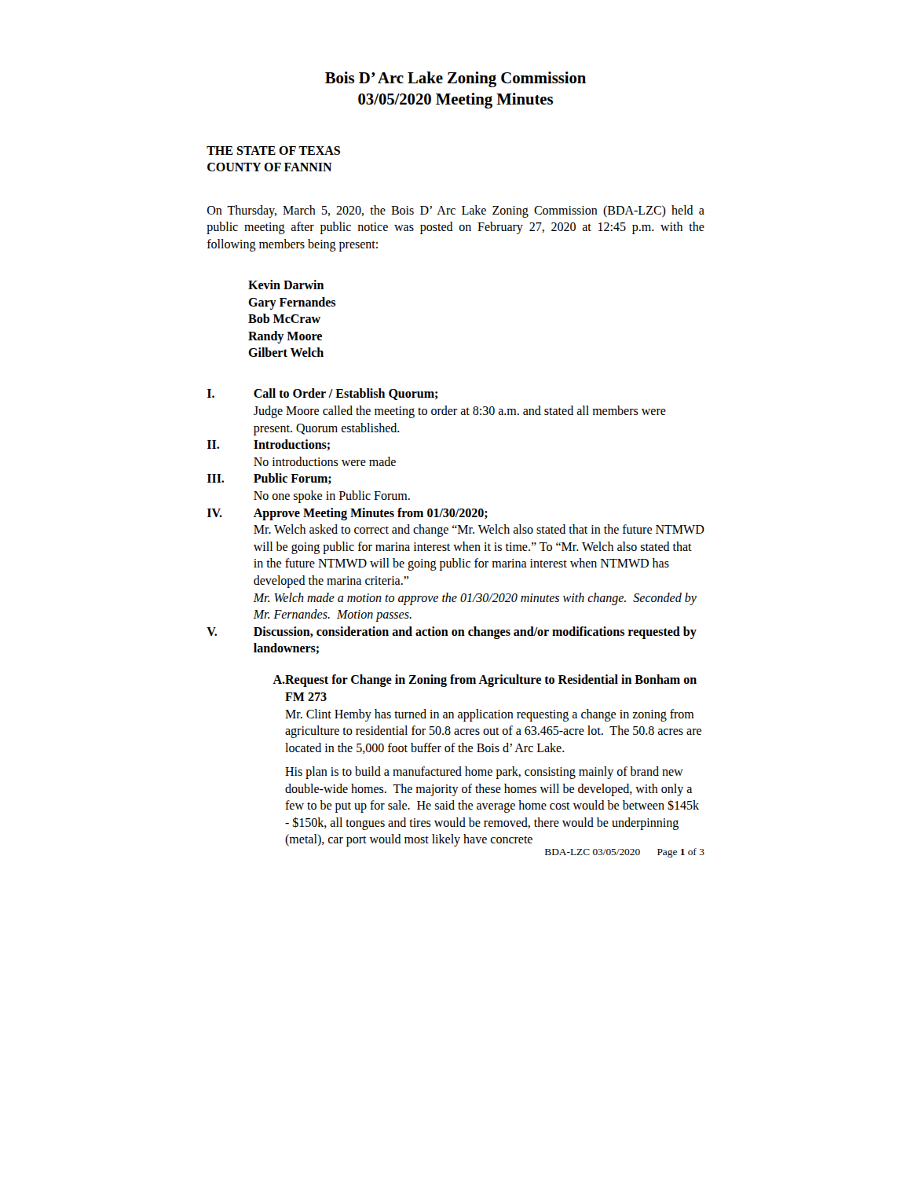Bois D’ Arc Lake Zoning Commission
03/05/2020 Meeting Minutes
THE STATE OF TEXAS
COUNTY OF FANNIN
On Thursday, March 5, 2020, the Bois D’ Arc Lake Zoning Commission (BDA-LZC) held a public meeting after public notice was posted on February 27, 2020 at 12:45 p.m. with the following members being present:
Kevin Darwin
Gary Fernandes
Bob McCraw
Randy Moore
Gilbert Welch
| I. | Call to Order / Establish Quorum; Judge Moore called the meeting to order at 8:30 a.m. and stated all members were present. Quorum established. |
| II. | Introductions; No introductions were made |
| III. | Public Forum; No one spoke in Public Forum. |
| IV. | Approve Meeting Minutes from 01/30/2020; Mr. Welch asked to correct and change “Mr. Welch also stated that in the future NTMWD will be going public for marina interest when it is time.” To “Mr. Welch also stated that in the future NTMWD will be going public for marina interest when NTMWD has developed the marina criteria.” Mr. Welch made a motion to approve the 01/30/2020 minutes with change. Seconded by Mr. Fernandes. Motion passes. |
| V. | Discussion, consideration and action on changes and/or modifications requested by landowners; / A. / Request for Change in Zoning from Agriculture to Residential in Bonham on FM 273 Mr. Clint Hemby has turned in an application requesting a change in zoning from agriculture to residential for 50.8 acres out of a 63.465-acre lot. The 50.8 acres are located in the 5,000 foot buffer of the Bois d’ Arc Lake. His plan is to build a manufactured home park, consisting mainly of brand new double-wide homes. The majority of these homes will be developed, with only a few to be put up for sale. He said the average home cost would be between $145k - $150k, all tongues and tires would be removed, there would be underpinning (metal), car port would most likely have concrete / |
BDA-LZC 03/05/2020Page 1 of 3